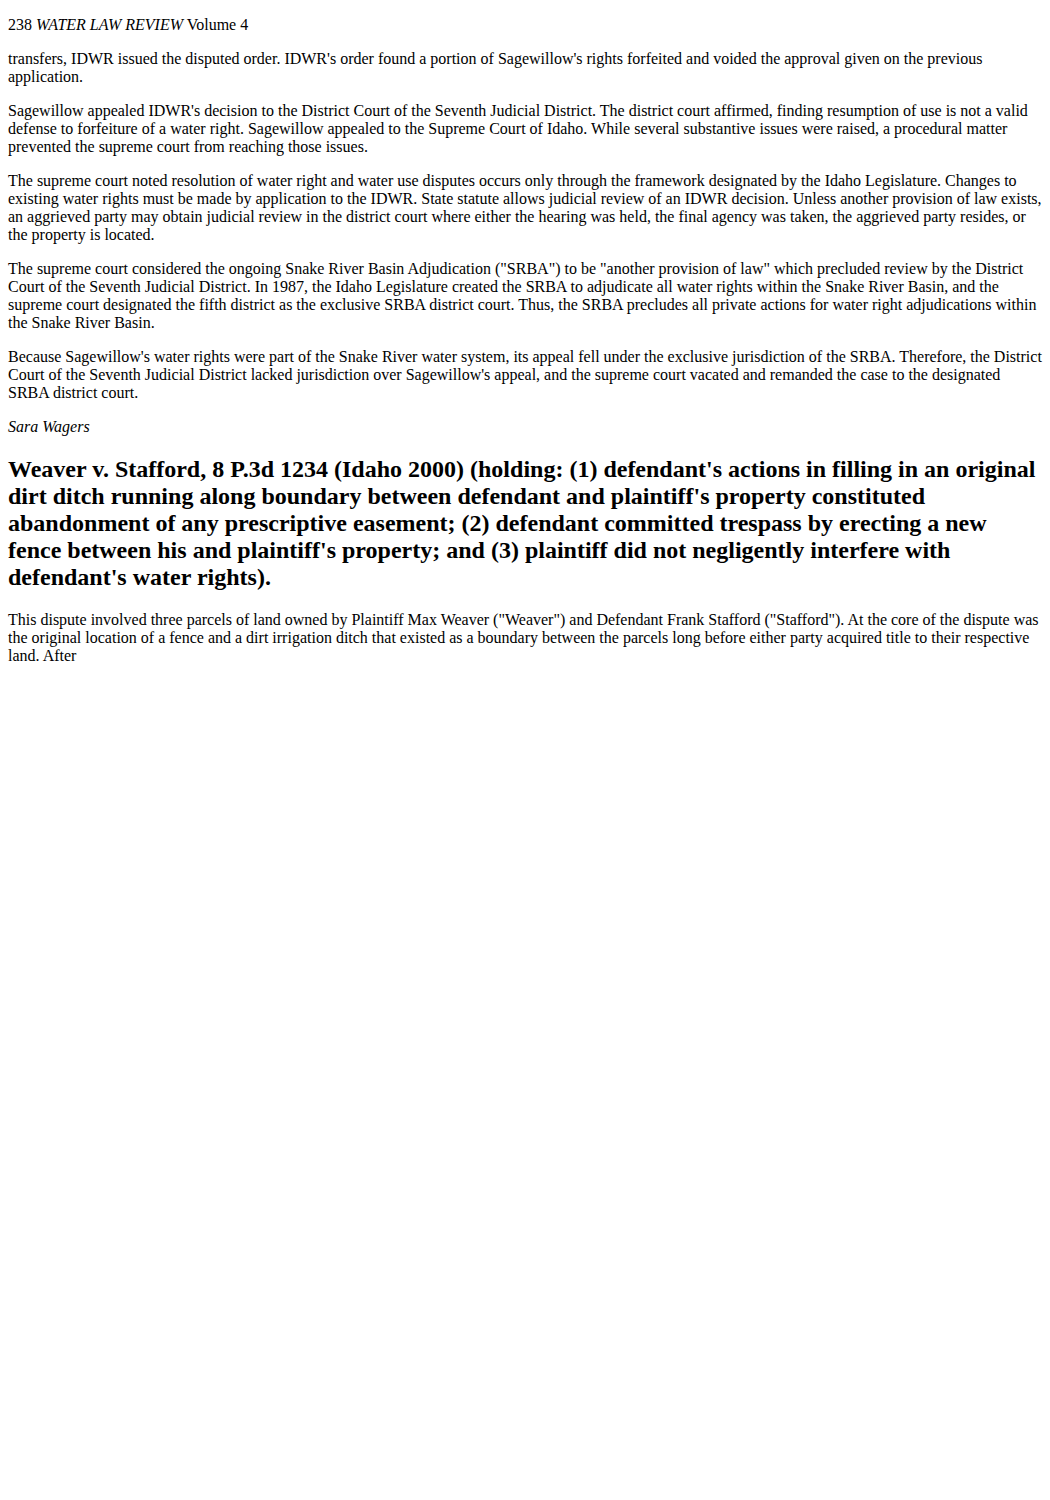238 WATER LAW REVIEW Volume 4
transfers, IDWR issued the disputed order. IDWR's order found a portion of Sagewillow's rights forfeited and voided the approval given on the previous application.
Sagewillow appealed IDWR's decision to the District Court of the Seventh Judicial District. The district court affirmed, finding resumption of use is not a valid defense to forfeiture of a water right. Sagewillow appealed to the Supreme Court of Idaho. While several substantive issues were raised, a procedural matter prevented the supreme court from reaching those issues.
The supreme court noted resolution of water right and water use disputes occurs only through the framework designated by the Idaho Legislature. Changes to existing water rights must be made by application to the IDWR. State statute allows judicial review of an IDWR decision. Unless another provision of law exists, an aggrieved party may obtain judicial review in the district court where either the hearing was held, the final agency was taken, the aggrieved party resides, or the property is located.
The supreme court considered the ongoing Snake River Basin Adjudication ("SRBA") to be "another provision of law" which precluded review by the District Court of the Seventh Judicial District. In 1987, the Idaho Legislature created the SRBA to adjudicate all water rights within the Snake River Basin, and the supreme court designated the fifth district as the exclusive SRBA district court. Thus, the SRBA precludes all private actions for water right adjudications within the Snake River Basin.
Because Sagewillow's water rights were part of the Snake River water system, its appeal fell under the exclusive jurisdiction of the SRBA. Therefore, the District Court of the Seventh Judicial District lacked jurisdiction over Sagewillow's appeal, and the supreme court vacated and remanded the case to the designated SRBA district court.
Sara Wagers
Weaver v. Stafford, 8 P.3d 1234 (Idaho 2000) (holding: (1) defendant's actions in filling in an original dirt ditch running along boundary between defendant and plaintiff's property constituted abandonment of any prescriptive easement; (2) defendant committed trespass by erecting a new fence between his and plaintiff's property; and (3) plaintiff did not negligently interfere with defendant's water rights).
This dispute involved three parcels of land owned by Plaintiff Max Weaver ("Weaver") and Defendant Frank Stafford ("Stafford"). At the core of the dispute was the original location of a fence and a dirt irrigation ditch that existed as a boundary between the parcels long before either party acquired title to their respective land. After